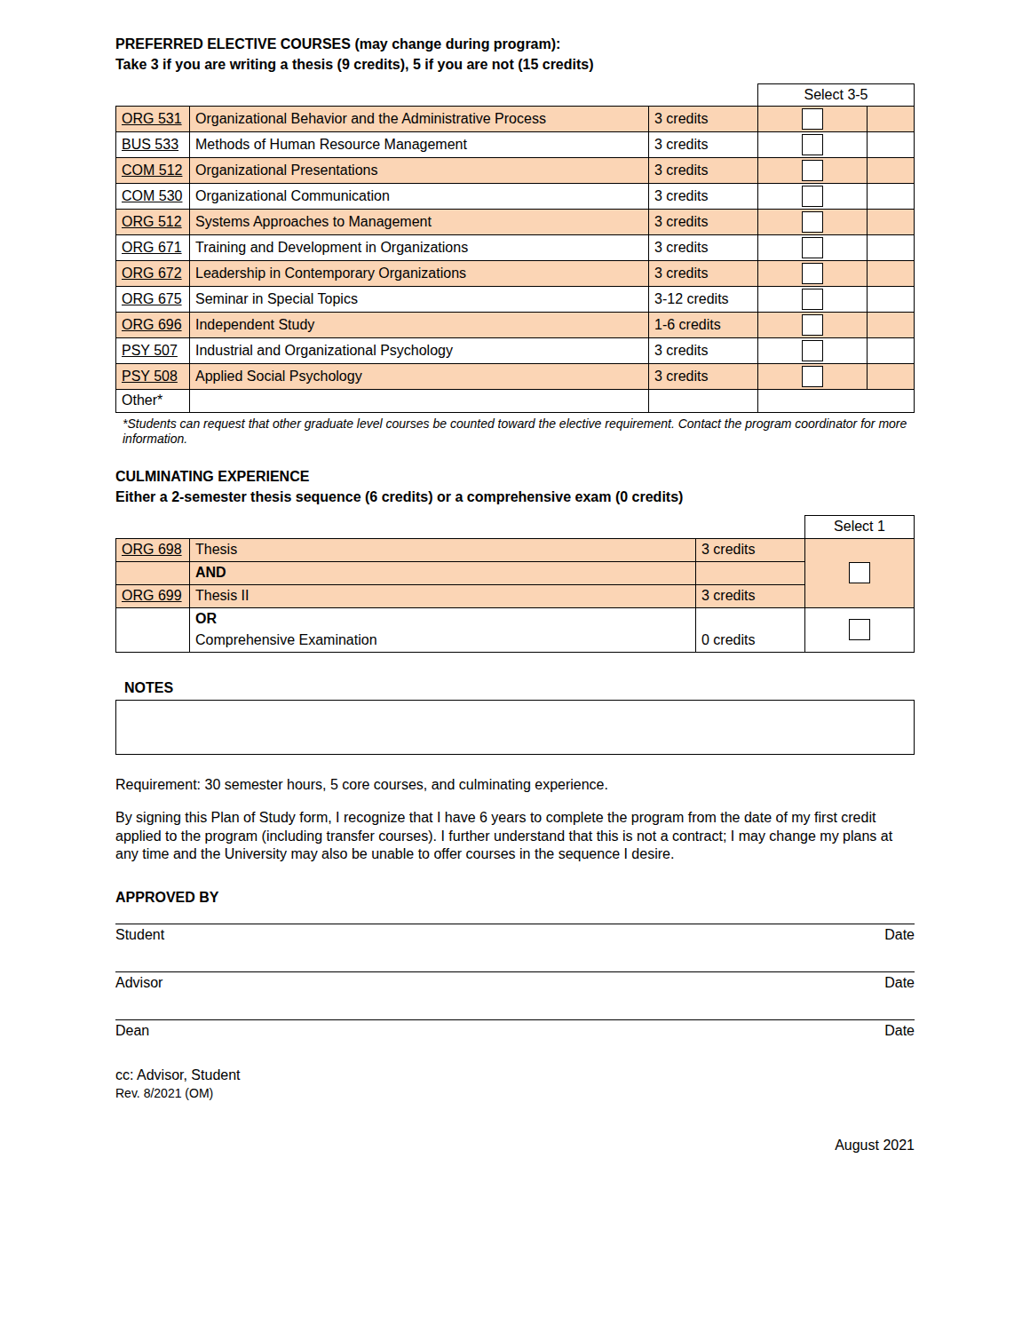PREFERRED ELECTIVE COURSES (may change during program):
Take 3 if you are writing a thesis (9 credits), 5 if you are not (15 credits)
| | | | Select 3-5 |
| ORG 531 | Organizational Behavior and the Administrative Process | 3 credits | | |
| BUS 533 | Methods of Human Resource Management | 3 credits | | |
| COM 512 | Organizational Presentations | 3 credits | | |
| COM 530 | Organizational Communication | 3 credits | | |
| ORG 512 | Systems Approaches to Management | 3 credits | | |
| ORG 671 | Training and Development in Organizations | 3 credits | | |
| ORG 672 | Leadership in Contemporary Organizations | 3 credits | | |
| ORG 675 | Seminar in Special Topics | 3-12 credits | | |
| ORG 696 | Independent Study | 1-6 credits | | |
| PSY 507 | Industrial and Organizational Psychology | 3 credits | | |
| PSY 508 | Applied Social Psychology | 3 credits | | |
| Other* | | | |
*Students can request that other graduate level courses be counted toward the elective requirement. Contact the program coordinator for more information.
CULMINATING EXPERIENCE
Either a 2-semester thesis sequence (6 credits) or a comprehensive exam (0 credits)
| | | | Select 1 |
| ORG 698 | Thesis | 3 credits | |
| | AND | |
| ORG 699 | Thesis II | 3 credits |
| | OR | | |
| | Comprehensive Examination | 0 credits |
NOTES
Requirement: 30 semester hours, 5 core courses, and culminating experience.
By signing this Plan of Study form, I recognize that I have 6 years to complete the program from the date of my first credit applied to the program (including transfer courses). I further understand that this is not a contract; I may change my plans at any time and the University may also be unable to offer courses in the sequence I desire.
APPROVED BY
Student Date
Advisor Date
Dean Date
cc: Advisor, Student
Rev. 8/2021 (OM)
August 2021